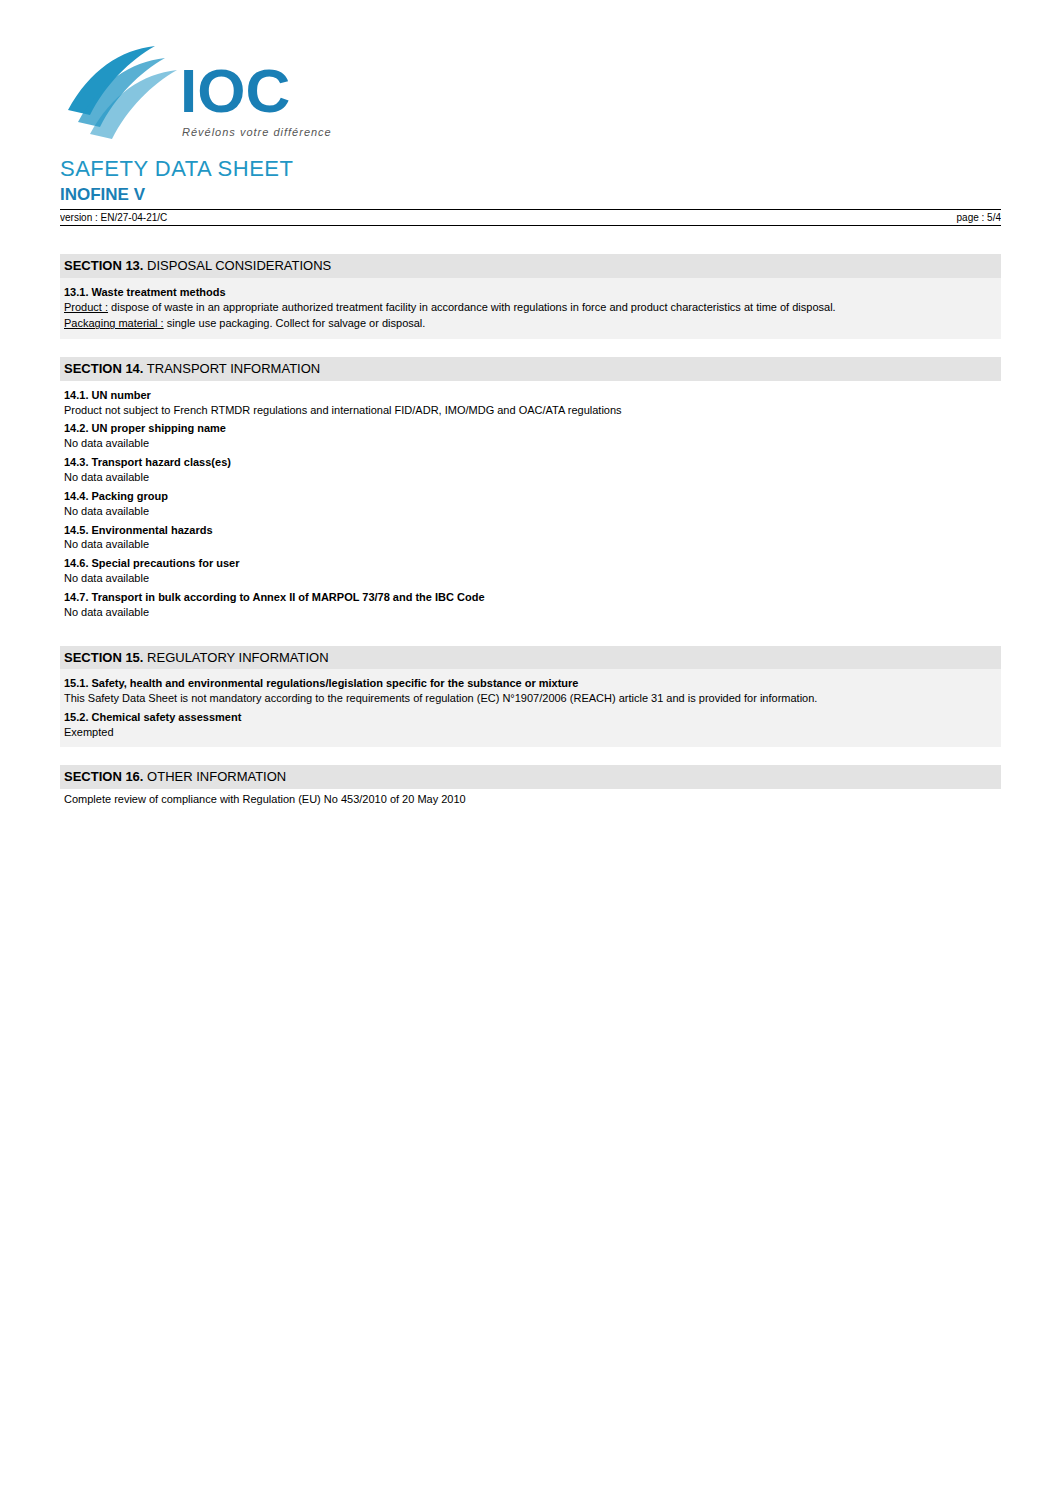IOC Révélons votre différence
SAFETY DATA SHEET
INOFINE V
version : EN/27-04-21/C page : 5/4
SECTION 13. DISPOSAL CONSIDERATIONS
13.1. Waste treatment methods
Product : dispose of waste in an appropriate authorized treatment facility in accordance with regulations in force and product characteristics at time of disposal.
Packaging material : single use packaging. Collect for salvage or disposal.
SECTION 14. TRANSPORT INFORMATION
14.1. UN number
Product not subject to French RTMDR regulations and international FID/ADR, IMO/MDG and OAC/ATA regulations
14.2. UN proper shipping name
No data available
14.3. Transport hazard class(es)
No data available
14.4. Packing group
No data available
14.5. Environmental hazards
No data available
14.6. Special precautions for user
No data available
14.7. Transport in bulk according to Annex II of MARPOL 73/78 and the IBC Code
No data available
SECTION 15. REGULATORY INFORMATION
15.1. Safety, health and environmental regulations/legislation specific for the substance or mixture
This Safety Data Sheet is not mandatory according to the requirements of regulation (EC) N°1907/2006 (REACH) article 31 and is provided for information.
15.2. Chemical safety assessment
Exempted
SECTION 16. OTHER INFORMATION
Complete review of compliance with Regulation (EU) No 453/2010 of 20 May 2010